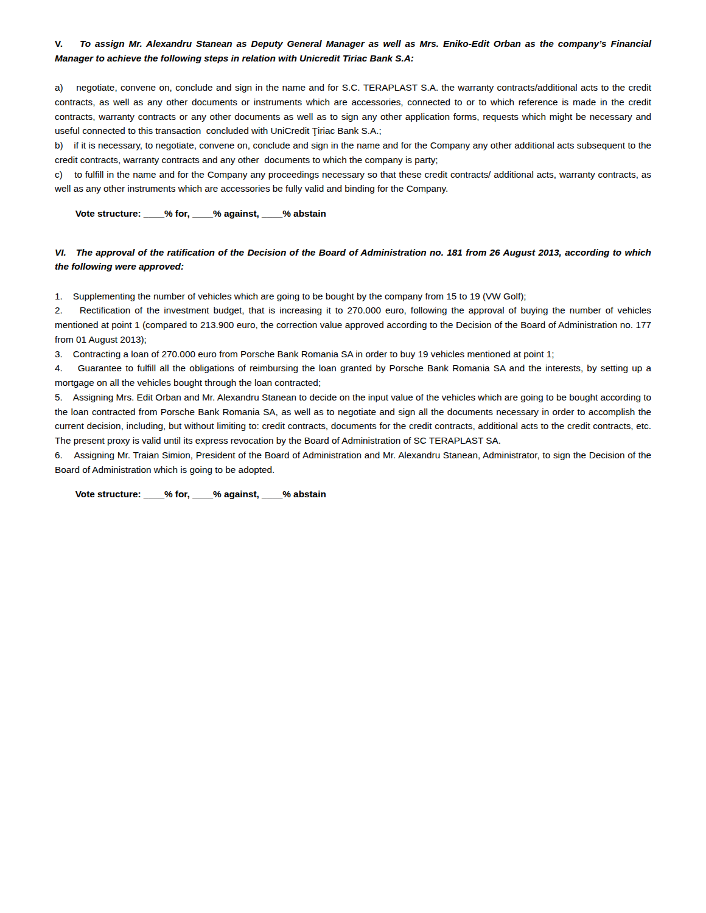V. To assign Mr. Alexandru Stanean as Deputy General Manager as well as Mrs. Eniko-Edit Orban as the company’s Financial Manager to achieve the following steps in relation with Unicredit Tiriac Bank S.A:
a) negotiate, convene on, conclude and sign in the name and for S.C. TERAPLAST S.A. the warranty contracts/additional acts to the credit contracts, as well as any other documents or instruments which are accessories, connected to or to which reference is made in the credit contracts, warranty contracts or any other documents as well as to sign any other application forms, requests which might be necessary and useful connected to this transaction concluded with UniCredit Ţiriac Bank S.A.;
b) if it is necessary, to negotiate, convene on, conclude and sign in the name and for the Company any other additional acts subsequent to the credit contracts, warranty contracts and any other documents to which the company is party;
c) to fulfill in the name and for the Company any proceedings necessary so that these credit contracts/ additional acts, warranty contracts, as well as any other instruments which are accessories be fully valid and binding for the Company.
Vote structure: ____% for, ____% against, ____% abstain
VI. The approval of the ratification of the Decision of the Board of Administration no. 181 from 26 August 2013, according to which the following were approved:
1. Supplementing the number of vehicles which are going to be bought by the company from 15 to 19 (VW Golf);
2. Rectification of the investment budget, that is increasing it to 270.000 euro, following the approval of buying the number of vehicles mentioned at point 1 (compared to 213.900 euro, the correction value approved according to the Decision of the Board of Administration no. 177 from 01 August 2013);
3. Contracting a loan of 270.000 euro from Porsche Bank Romania SA in order to buy 19 vehicles mentioned at point 1;
4. Guarantee to fulfill all the obligations of reimbursing the loan granted by Porsche Bank Romania SA and the interests, by setting up a mortgage on all the vehicles bought through the loan contracted;
5. Assigning Mrs. Edit Orban and Mr. Alexandru Stanean to decide on the input value of the vehicles which are going to be bought according to the loan contracted from Porsche Bank Romania SA, as well as to negotiate and sign all the documents necessary in order to accomplish the current decision, including, but without limiting to: credit contracts, documents for the credit contracts, additional acts to the credit contracts, etc. The present proxy is valid until its express revocation by the Board of Administration of SC TERAPLAST SA.
6. Assigning Mr. Traian Simion, President of the Board of Administration and Mr. Alexandru Stanean, Administrator, to sign the Decision of the Board of Administration which is going to be adopted.
Vote structure: ____% for, ____% against, ____% abstain